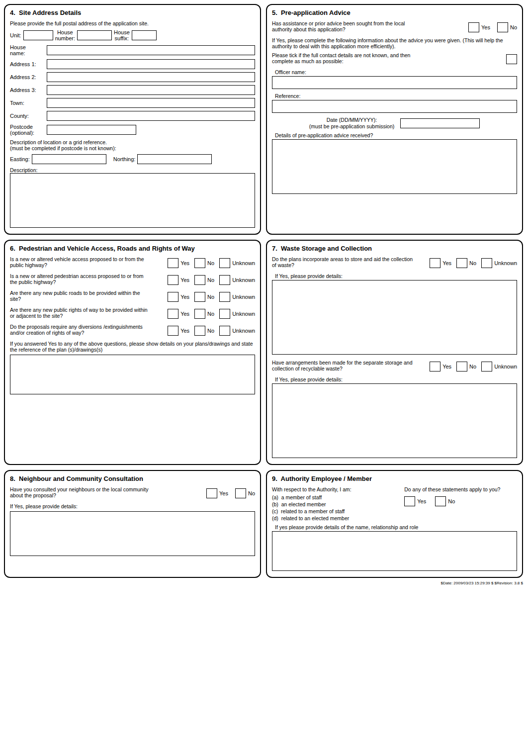4. Site Address Details
Please provide the full postal address of the application site.
Unit: House
number: House
suffix:
House
name:
Address 1:
Address 2:
Address 3:
Town:
County:
Postcode
(optional):
Description of location or a grid reference.
(must be completed if postcode is not known):
Easting: Northing:
Description:
5. Pre-application Advice
Has assistance or prior advice been sought from the local authority about this application?
Yes No
If Yes, please complete the following information about the advice you were given. (This will help the authority to deal with this application more efficiently).
Please tick if the full contact details are not known, and then complete as much as possible:
Officer name:
Reference:
Date (DD/MM/YYYY):
(must be pre-application submission)
Details of pre-application advice received?
6. Pedestrian and Vehicle Access, Roads and Rights of Way
Is a new or altered vehicle access proposed to or from the public highway?
Yes No Unknown
Is a new or altered pedestrian access proposed to or from the public highway?
Yes No Unknown
Are there any new public roads to be provided within the site?
Yes No Unknown
Are there any new public rights of way to be provided within or adjacent to the site?
Yes No Unknown
Do the proposals require any diversions /extinguishments and/or creation of rights of way?
Yes No Unknown
If you answered Yes to any of the above questions, please show details on your plans/drawings and state the reference of the plan (s)/drawings(s)
7. Waste Storage and Collection
Do the plans incorporate areas to store and aid the collection of waste?
Yes No Unknown
If Yes, please provide details:
Have arrangements been made for the separate storage and collection of recyclable waste?
Yes No Unknown
If Yes, please provide details:
8. Neighbour and Community Consultation
Have you consulted your neighbours or the local community about the proposal?
Yes No
If Yes, please provide details:
9. Authority Employee / Member
With respect to the Authority, I am:
(a) a member of staff
(b) an elected member
(c) related to a member of staff
(d) related to an elected member
Do any of these statements apply to you?
Yes No
If yes please provide details of the name, relationship and role
$Date: 2009/03/23 15:29:39 $ $Revision: 3.8 $